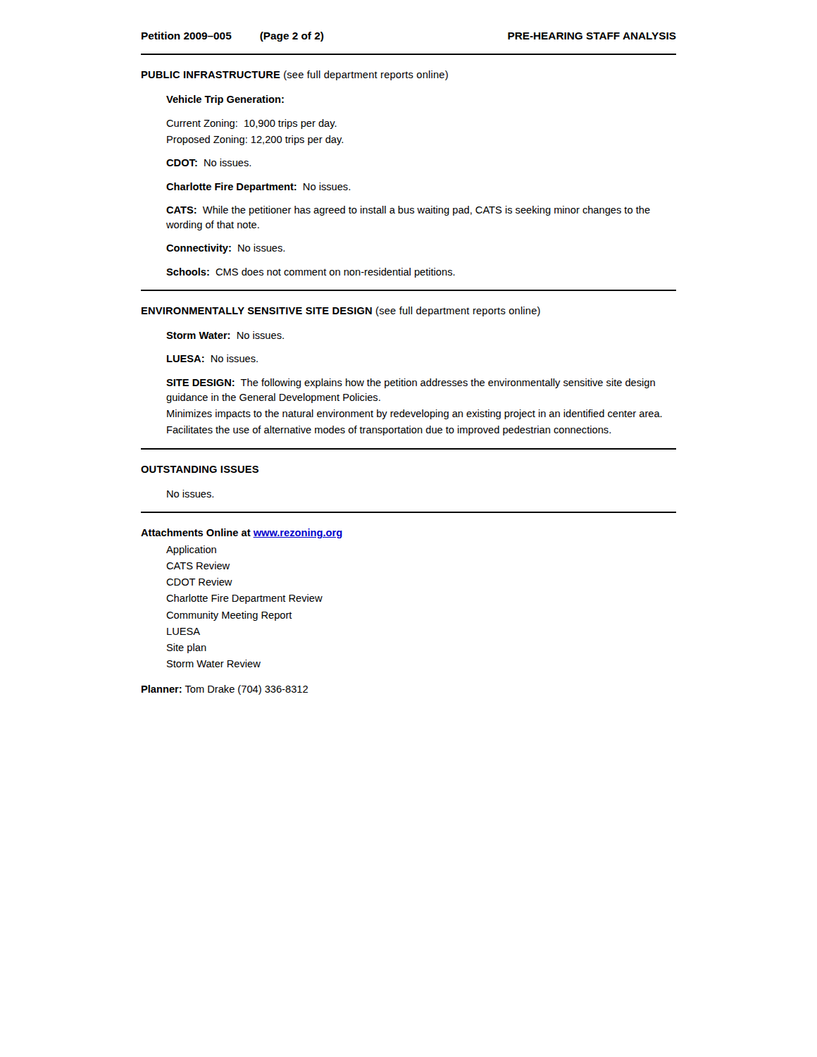Petition 2009–005 (Page 2 of 2) PRE-HEARING STAFF ANALYSIS
PUBLIC INFRASTRUCTURE (see full department reports online)
Vehicle Trip Generation:
Current Zoning: 10,900 trips per day.
Proposed Zoning: 12,200 trips per day.
CDOT: No issues.
Charlotte Fire Department: No issues.
CATS: While the petitioner has agreed to install a bus waiting pad, CATS is seeking minor changes to the wording of that note.
Connectivity: No issues.
Schools: CMS does not comment on non-residential petitions.
ENVIRONMENTALLY SENSITIVE SITE DESIGN (see full department reports online)
Storm Water: No issues.
LUESA: No issues.
SITE DESIGN: The following explains how the petition addresses the environmentally sensitive site design guidance in the General Development Policies.
Minimizes impacts to the natural environment by redeveloping an existing project in an identified center area.
Facilitates the use of alternative modes of transportation due to improved pedestrian connections.
OUTSTANDING ISSUES
No issues.
Attachments Online at www.rezoning.org
Application
CATS Review
CDOT Review
Charlotte Fire Department Review
Community Meeting Report
LUESA
Site plan
Storm Water Review
Planner: Tom Drake (704) 336-8312